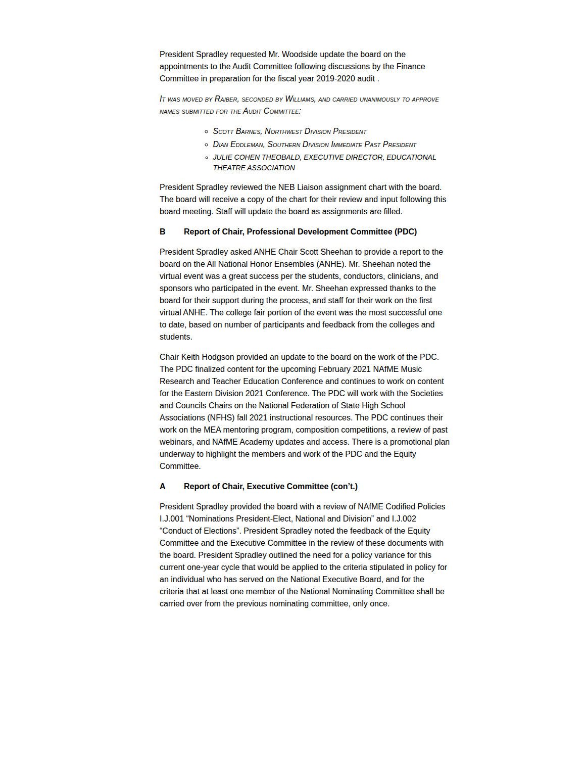President Spradley requested Mr. Woodside update the board on the appointments to the Audit Committee following discussions by the Finance Committee in preparation for the fiscal year 2019-2020 audit .
It was moved by Raiber, seconded by Williams, and carried unanimously to approve names submitted for the Audit Committee:
Scott Barnes, Northwest Division President
Dian Eddleman, Southern Division Immediate Past President
Julie Cohen Theobald, Executive Director, Educational Theatre Association
President Spradley reviewed the NEB Liaison assignment chart with the board. The board will receive a copy of the chart for their review and input following this board meeting. Staff will update the board as assignments are filled.
B Report of Chair, Professional Development Committee (PDC)
President Spradley asked ANHE Chair Scott Sheehan to provide a report to the board on the All National Honor Ensembles (ANHE). Mr. Sheehan noted the virtual event was a great success per the students, conductors, clinicians, and sponsors who participated in the event. Mr. Sheehan expressed thanks to the board for their support during the process, and staff for their work on the first virtual ANHE. The college fair portion of the event was the most successful one to date, based on number of participants and feedback from the colleges and students.
Chair Keith Hodgson provided an update to the board on the work of the PDC. The PDC finalized content for the upcoming February 2021 NAfME Music Research and Teacher Education Conference and continues to work on content for the Eastern Division 2021 Conference. The PDC will work with the Societies and Councils Chairs on the National Federation of State High School Associations (NFHS) fall 2021 instructional resources. The PDC continues their work on the MEA mentoring program, composition competitions, a review of past webinars, and NAfME Academy updates and access. There is a promotional plan underway to highlight the members and work of the PDC and the Equity Committee.
A Report of Chair, Executive Committee (con’t.)
President Spradley provided the board with a review of NAfME Codified Policies I.J.001 “Nominations President-Elect, National and Division” and I.J.002 “Conduct of Elections”. President Spradley noted the feedback of the Equity Committee and the Executive Committee in the review of these documents with the board. President Spradley outlined the need for a policy variance for this current one-year cycle that would be applied to the criteria stipulated in policy for an individual who has served on the National Executive Board, and for the criteria that at least one member of the National Nominating Committee shall be carried over from the previous nominating committee, only once.